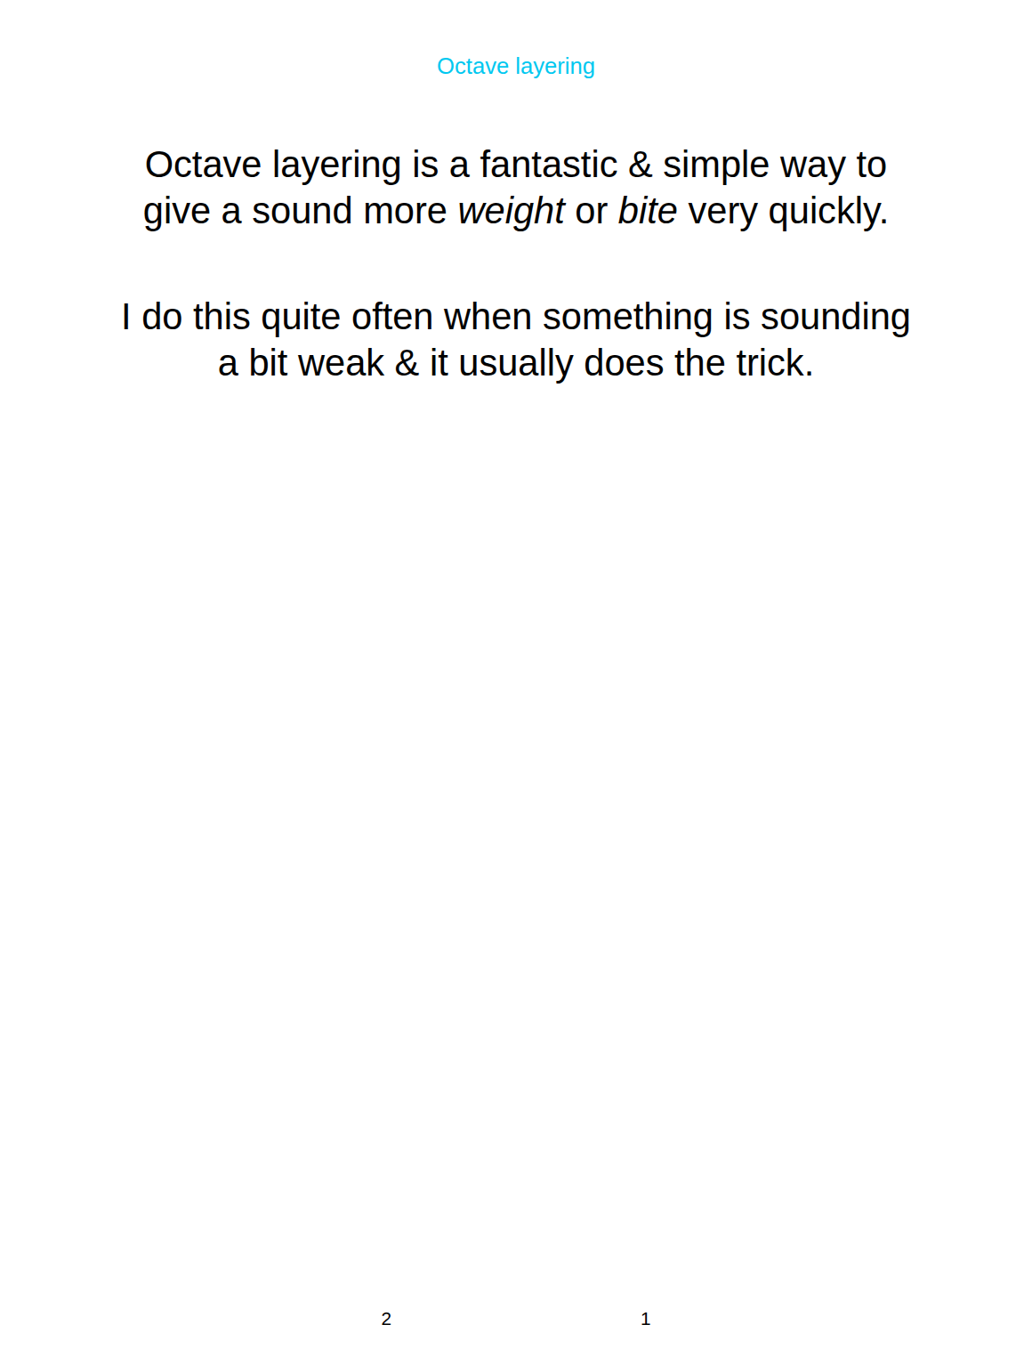Octave layering
Octave layering is a fantastic & simple way to give a sound more weight or bite very quickly.
I do this quite often when something is sounding a bit weak & it usually does the trick.
2 1